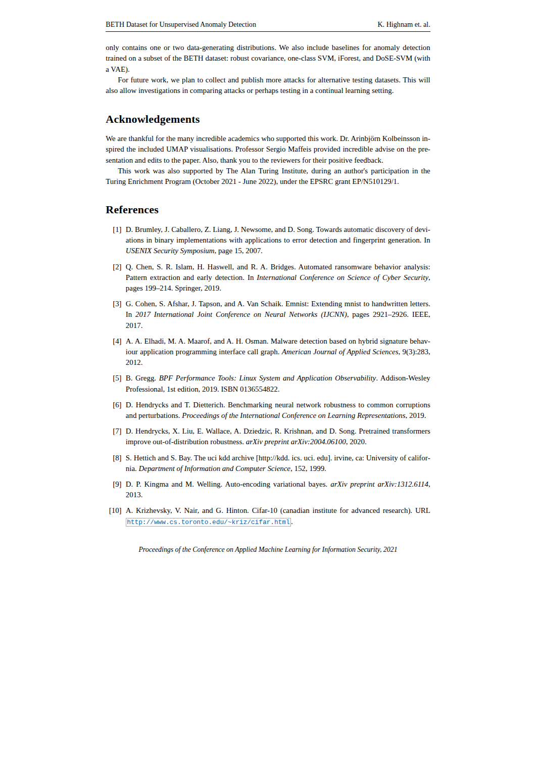BETH Dataset for Unsupervised Anomaly Detection K. Highnam et. al.
only contains one or two data-generating distributions. We also include baselines for anomaly detection trained on a subset of the BETH dataset: robust covariance, one-class SVM, iForest, and DoSE-SVM (with a VAE).
For future work, we plan to collect and publish more attacks for alternative testing datasets. This will also allow investigations in comparing attacks or perhaps testing in a continual learning setting.
Acknowledgements
We are thankful for the many incredible academics who supported this work. Dr. Arinbjörn Kolbeinsson inspired the included UMAP visualisations. Professor Sergio Maffeis provided incredible advise on the presentation and edits to the paper. Also, thank you to the reviewers for their positive feedback.
This work was also supported by The Alan Turing Institute, during an author's participation in the Turing Enrichment Program (October 2021 - June 2022), under the EPSRC grant EP/N510129/1.
References
[1] D. Brumley, J. Caballero, Z. Liang, J. Newsome, and D. Song. Towards automatic discovery of deviations in binary implementations with applications to error detection and fingerprint generation. In USENIX Security Symposium, page 15, 2007.
[2] Q. Chen, S. R. Islam, H. Haswell, and R. A. Bridges. Automated ransomware behavior analysis: Pattern extraction and early detection. In International Conference on Science of Cyber Security, pages 199–214. Springer, 2019.
[3] G. Cohen, S. Afshar, J. Tapson, and A. Van Schaik. Emnist: Extending mnist to handwritten letters. In 2017 International Joint Conference on Neural Networks (IJCNN), pages 2921–2926. IEEE, 2017.
[4] A. A. Elhadi, M. A. Maarof, and A. H. Osman. Malware detection based on hybrid signature behaviour application programming interface call graph. American Journal of Applied Sciences, 9(3):283, 2012.
[5] B. Gregg. BPF Performance Tools: Linux System and Application Observability. Addison-Wesley Professional, 1st edition, 2019. ISBN 0136554822.
[6] D. Hendrycks and T. Dietterich. Benchmarking neural network robustness to common corruptions and perturbations. Proceedings of the International Conference on Learning Representations, 2019.
[7] D. Hendrycks, X. Liu, E. Wallace, A. Dziedzic, R. Krishnan, and D. Song. Pretrained transformers improve out-of-distribution robustness. arXiv preprint arXiv:2004.06100, 2020.
[8] S. Hettich and S. Bay. The uci kdd archive [http://kdd. ics. uci. edu]. irvine, ca: University of california. Department of Information and Computer Science, 152, 1999.
[9] D. P. Kingma and M. Welling. Auto-encoding variational bayes. arXiv preprint arXiv:1312.6114, 2013.
[10] A. Krizhevsky, V. Nair, and G. Hinton. Cifar-10 (canadian institute for advanced research). URL http://www.cs.toronto.edu/~kriz/cifar.html.
Proceedings of the Conference on Applied Machine Learning for Information Security, 2021